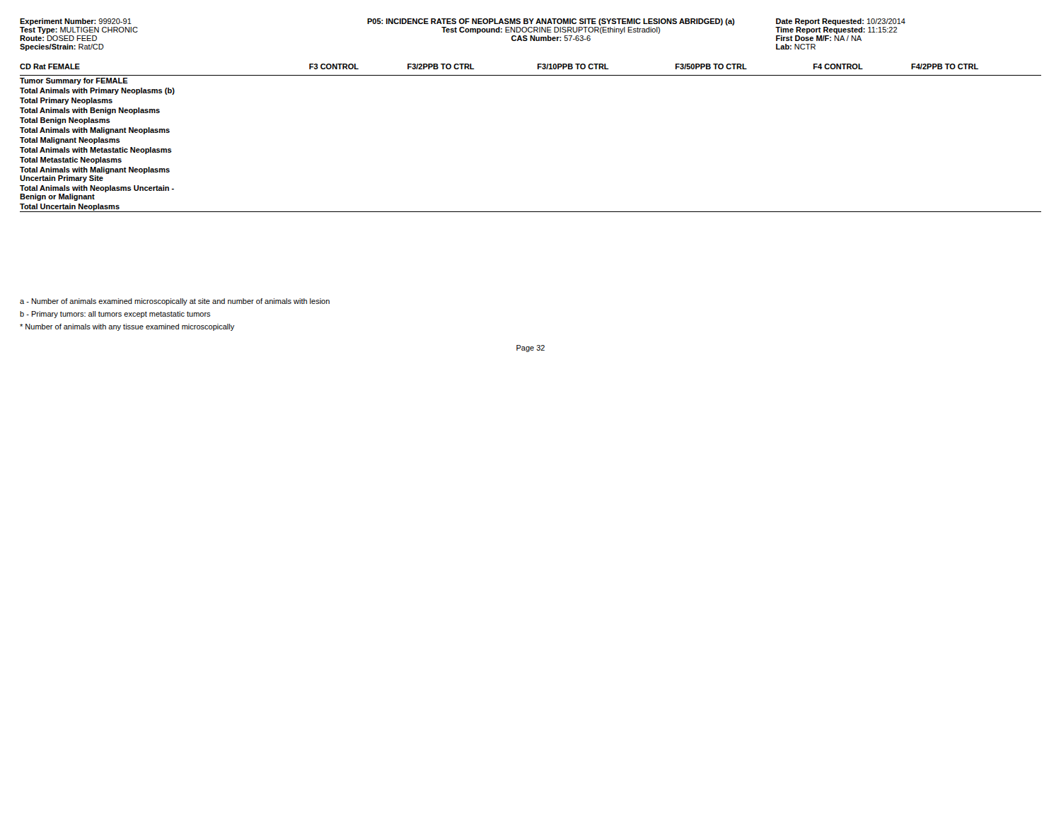| Experiment Number: 99920-91 Test Type: MULTIGEN CHRONIC Route: DOSED FEED Species/Strain: Rat/CD | P05: INCIDENCE RATES OF NEOPLASMS BY ANATOMIC SITE (SYSTEMIC LESIONS ABRIDGED) (a) Test Compound: ENDOCRINE DISRUPTOR(Ethinyl Estradiol) CAS Number: 57-63-6 | Date Report Requested: 10/23/2014 Time Report Requested: 11:15:22 First Dose M/F: NA / NA Lab: NCTR |
| CD Rat FEMALE | F3 CONTROL | F3/2PPB TO CTRL | F3/10PPB TO CTRL | F3/50PPB TO CTRL | F4 CONTROL | F4/2PPB TO CTRL |
| --- | --- | --- | --- | --- | --- | --- |
| Tumor Summary for FEMALE |
| Total Animals with Primary Neoplasms (b) | | | | | | |
| Total Primary Neoplasms | | | | | | |
| Total Animals with Benign Neoplasms | | | | | | |
| Total Benign Neoplasms | | | | | | |
| Total Animals with Malignant Neoplasms | | | | | | |
| Total Malignant Neoplasms | | | | | | |
| Total Animals with Metastatic Neoplasms | | | | | | |
| Total Metastatic Neoplasms | | | | | | |
| Total Animals with Malignant Neoplasms Uncertain Primary Site | | | | | | |
| Total Animals with Neoplasms Uncertain - Benign or Malignant | | | | | | |
| Total Uncertain Neoplasms | | | | | | |
a - Number of animals examined microscopically at site and number of animals with lesion
b - Primary tumors: all tumors except metastatic tumors
* Number of animals with any tissue examined microscopically
Page 32